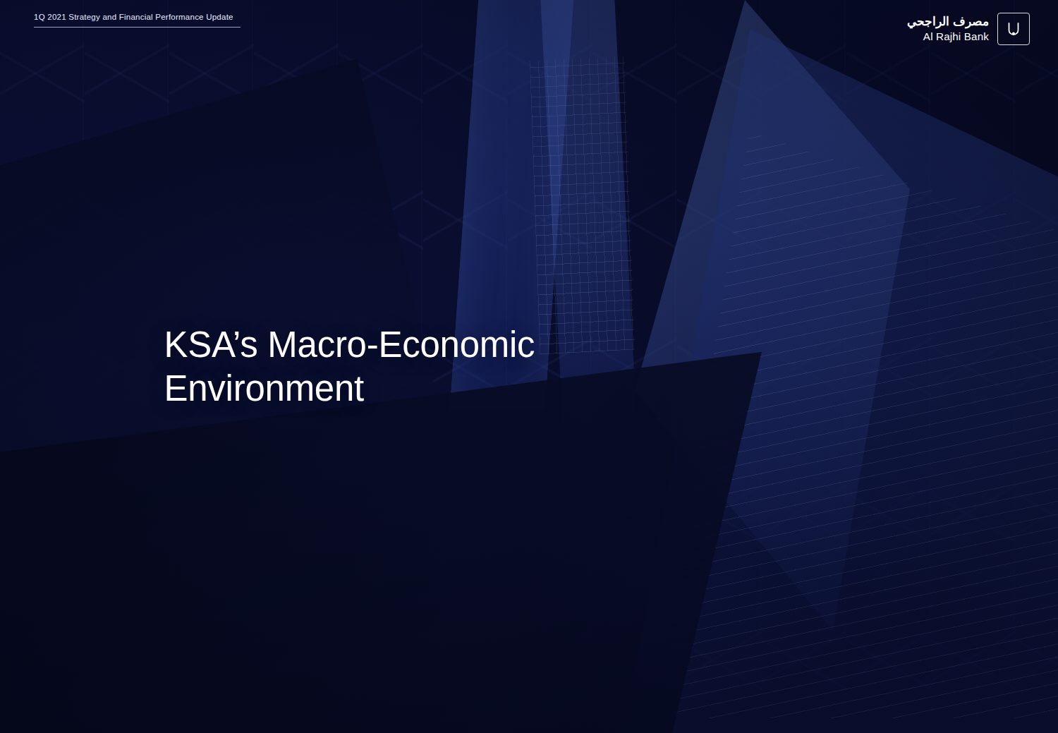1Q 2021 Strategy and Financial Performance Update
مصرف الراجحي
Al Rajhi Bank
KSA’s Macro-Economic Environment